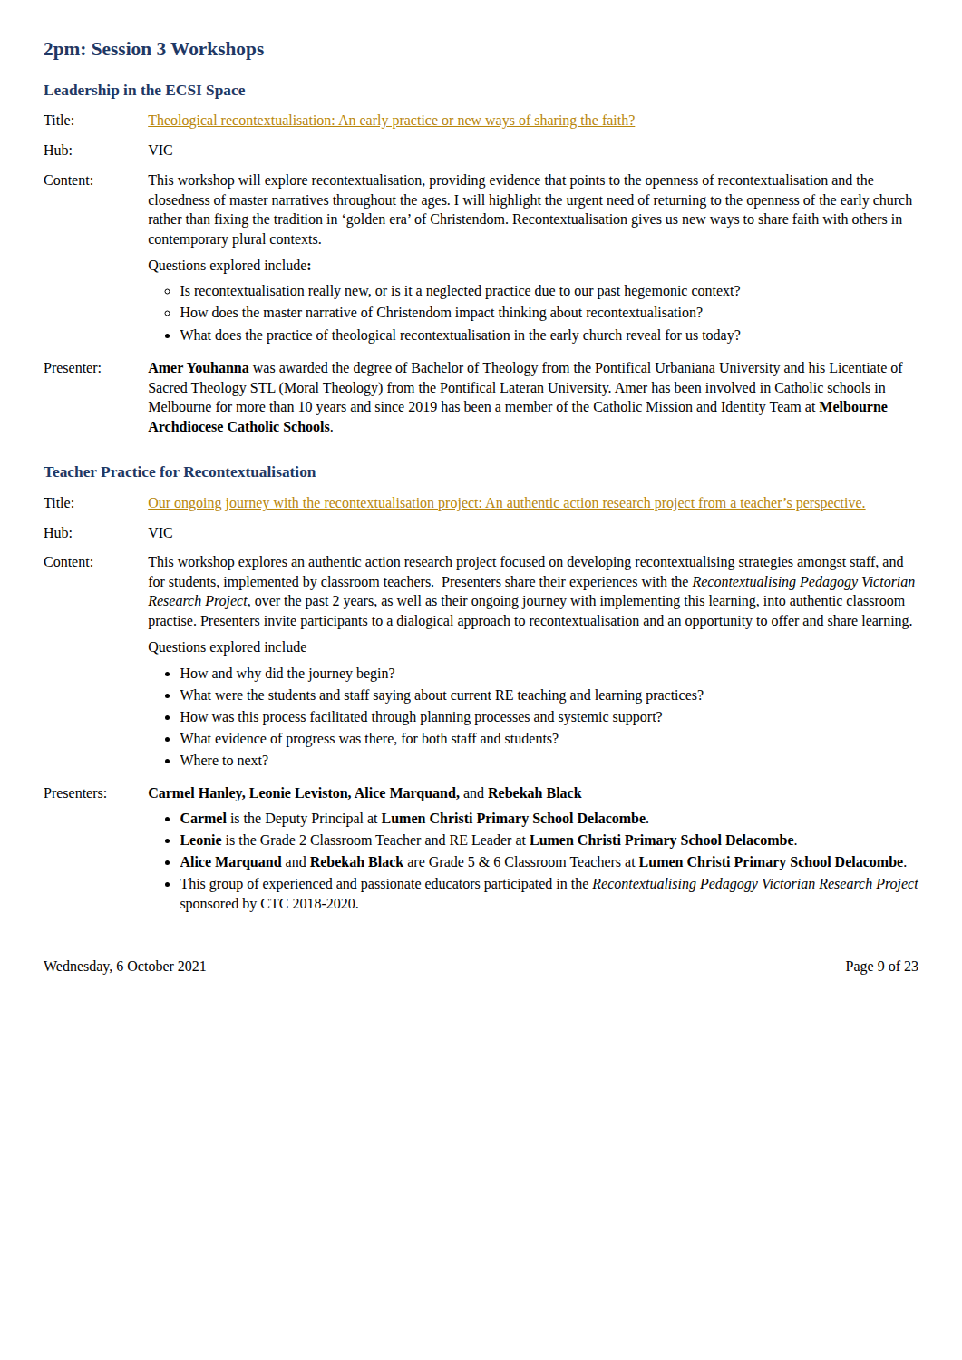2pm: Session 3 Workshops
Leadership in the ECSI Space
| Title: | Theological recontextualisation: An early practice or new ways of sharing the faith? |
| Hub: | VIC |
| Content: | This workshop will explore recontextualisation, providing evidence that points to the openness of recontextualisation and the closedness of master narratives throughout the ages. I will highlight the urgent need of returning to the openness of the early church rather than fixing the tradition in ‘golden era’ of Christendom. Recontextualisation gives us new ways to share faith with others in contemporary plural contexts. Questions explored include : Is recontextualisation really new, or is it a neglected practice due to our past hegemonic context? How does the master narrative of Christendom impact thinking about recontextualisation? What does the practice of theological recontextualisation in the early church reveal for us today? |
| Presenter: | Amer Youhanna was awarded the degree of Bachelor of Theology from the Pontifical Urbaniana University and his Licentiate of Sacred Theology STL (Moral Theology) from the Pontifical Lateran University. Amer has been involved in Catholic schools in Melbourne for more than 10 years and since 2019 has been a member of the Catholic Mission and Identity Team at Melbourne Archdiocese Catholic Schools . |
Teacher Practice for Recontextualisation
| Title: | Our ongoing journey with the recontextualisation project: An authentic action research project from a teacher’s perspective. |
| Hub: | VIC |
| Content: | This workshop explores an authentic action research project focused on developing recontextualising strategies amongst staff, and for students, implemented by classroom teachers. Presenters share their experiences with the Recontextualising Pedagogy Victorian Research Project , over the past 2 years, as well as their ongoing journey with implementing this learning, into authentic classroom practise. Presenters invite participants to a dialogical approach to recontextualisation and an opportunity to offer and share learning. Questions explored include How and why did the journey begin? What were the students and staff saying about current RE teaching and learning practices? How was this process facilitated through planning processes and systemic support? What evidence of progress was there, for both staff and students? Where to next? |
| Presenters: | Carmel Hanley, Leonie Leviston, Alice Marquand, and Rebekah Black Carmel is the Deputy Principal at Lumen Christi Primary School Delacombe . Leonie is the Grade 2 Classroom Teacher and RE Leader at Lumen Christi Primary School Delacombe . Alice Marquand and Rebekah Black are Grade 5 & 6 Classroom Teachers at Lumen Christi Primary School Delacombe . This group of experienced and passionate educators participated in the Recontextualising Pedagogy Victorian Research Project sponsored by CTC 2018-2020. |
Wednesday, 6 October 2021 Page 9 of 23